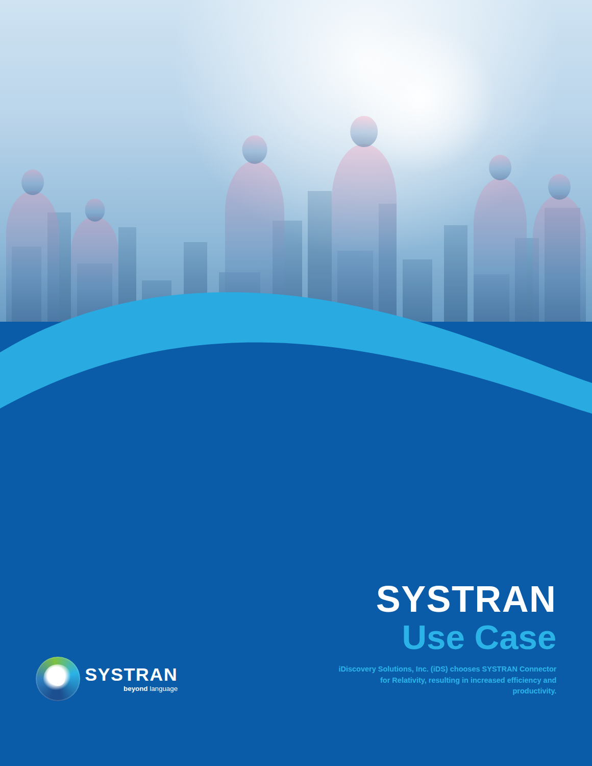SYSTRAN
Use Case
iDiscovery Solutions, Inc. (iDS) chooses SYSTRAN Connector for Relativity, resulting in increased efficiency and productivity.
SYSTRAN beyond language